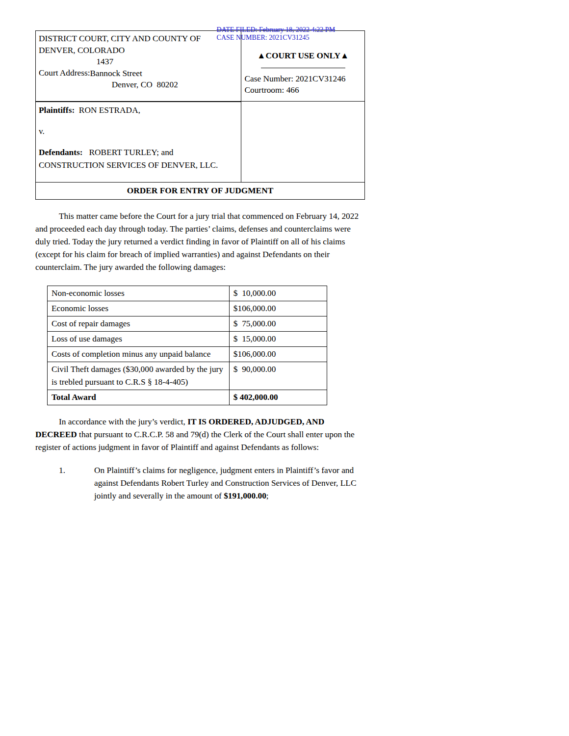DATE FILED: February 18, 2022 4:22 PM
CASE NUMBER: 2021CV31245
| DISTRICT COURT, CITY AND COUNTY OF DENVER, COLORADO Court Address: 1437 Bannock Street Denver, CO 80202 | ▲COURT USE ONLY▲ Case Number: 2021CV31246 Courtroom: 466 |
| Plaintiffs: RON ESTRADA, v. Defendants: ROBERT TURLEY; and CONSTRUCTION SERVICES OF DENVER, LLC. | |
| ORDER FOR ENTRY OF JUDGMENT |
This matter came before the Court for a jury trial that commenced on February 14, 2022 and proceeded each day through today. The parties’ claims, defenses and counterclaims were duly tried. Today the jury returned a verdict finding in favor of Plaintiff on all of his claims (except for his claim for breach of implied warranties) and against Defendants on their counterclaim. The jury awarded the following damages:
| Non-economic losses | $ 10,000.00 |
| Economic losses | $106,000.00 |
| Cost of repair damages | $ 75,000.00 |
| Loss of use damages | $ 15,000.00 |
| Costs of completion minus any unpaid balance | $106,000.00 |
| Civil Theft damages ($30,000 awarded by the jury is trebled pursuant to C.R.S § 18-4-405) | $ 90,000.00 |
| Total Award | $ 402,000.00 |
In accordance with the jury’s verdict, IT IS ORDERED, ADJUDGED, AND DECREED that pursuant to C.R.C.P. 58 and 79(d) the Clerk of the Court shall enter upon the register of actions judgment in favor of Plaintiff and against Defendants as follows:
1. On Plaintiff’s claims for negligence, judgment enters in Plaintiff’s favor and against Defendants Robert Turley and Construction Services of Denver, LLC jointly and severally in the amount of $191,000.00;